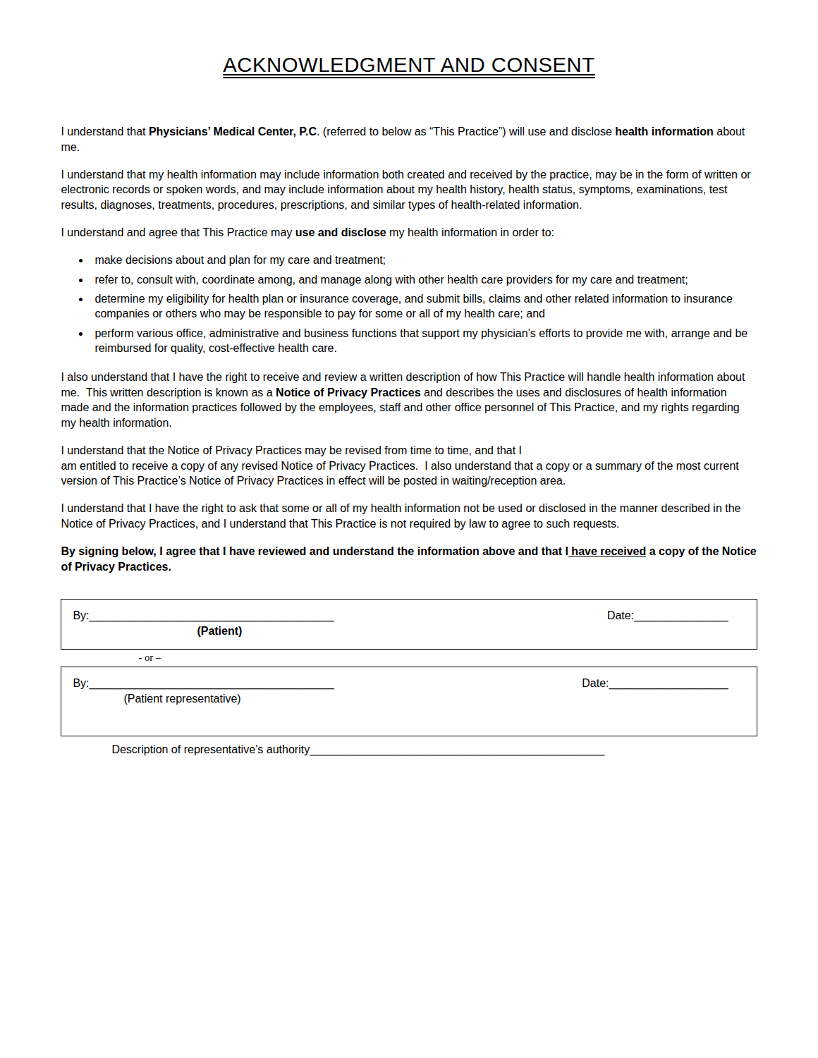ACKNOWLEDGMENT AND CONSENT
I understand that Physicians’ Medical Center, P.C. (referred to below as “This Practice”) will use and disclose health information about me.
I understand that my health information may include information both created and received by the practice, may be in the form of written or electronic records or spoken words, and may include information about my health history, health status, symptoms, examinations, test results, diagnoses, treatments, procedures, prescriptions, and similar types of health-related information.
I understand and agree that This Practice may use and disclose my health information in order to:
make decisions about and plan for my care and treatment;
refer to, consult with, coordinate among, and manage along with other health care providers for my care and treatment;
determine my eligibility for health plan or insurance coverage, and submit bills, claims and other related information to insurance companies or others who may be responsible to pay for some or all of my health care; and
perform various office, administrative and business functions that support my physician’s efforts to provide me with, arrange and be reimbursed for quality, cost-effective health care.
I also understand that I have the right to receive and review a written description of how This Practice will handle health information about me. This written description is known as a Notice of Privacy Practices and describes the uses and disclosures of health information made and the information practices followed by the employees, staff and other office personnel of This Practice, and my rights regarding my health information.
I understand that the Notice of Privacy Practices may be revised from time to time, and that I
am entitled to receive a copy of any revised Notice of Privacy Practices. I also understand that a copy or a summary of the most current version of This Practice’s Notice of Privacy Practices in effect will be posted in waiting/reception area.
I understand that I have the right to ask that some or all of my health information not be used or disclosed in the manner described in the Notice of Privacy Practices, and I understand that This Practice is not required by law to agree to such requests.
By signing below, I agree that I have reviewed and understand the information above and that I have received a copy of the Notice of Privacy Practices.
By:_______________________________________ Date:_______________
(Patient)
- or –
By:_______________________________________ Date:___________________
(Patient representative)
Description of representative’s authority_______________________________________________